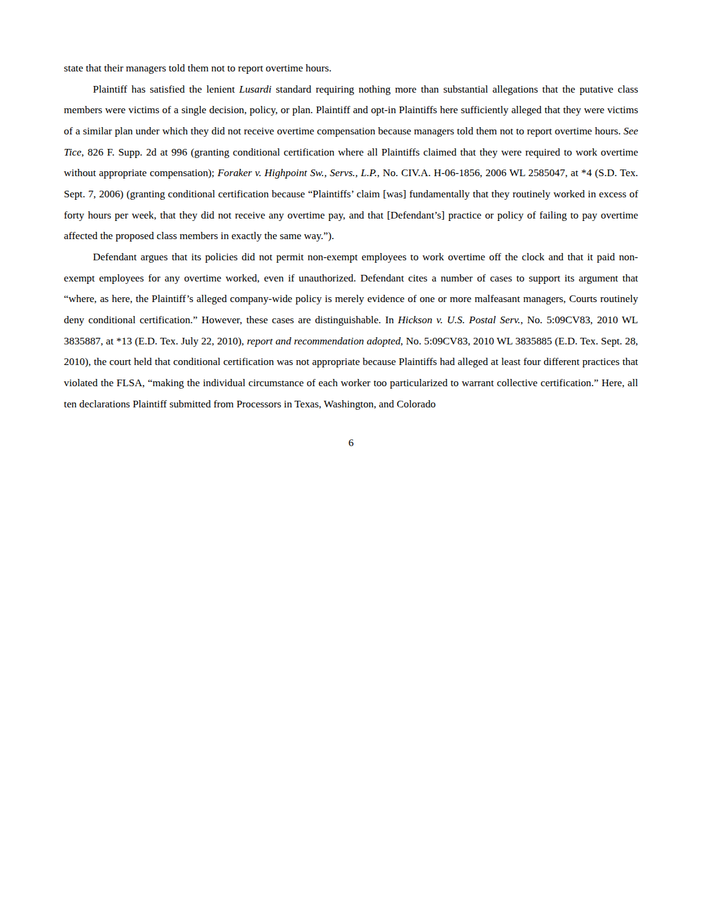state that their managers told them not to report overtime hours.
Plaintiff has satisfied the lenient Lusardi standard requiring nothing more than substantial allegations that the putative class members were victims of a single decision, policy, or plan. Plaintiff and opt-in Plaintiffs here sufficiently alleged that they were victims of a similar plan under which they did not receive overtime compensation because managers told them not to report overtime hours. See Tice, 826 F. Supp. 2d at 996 (granting conditional certification where all Plaintiffs claimed that they were required to work overtime without appropriate compensation); Foraker v. Highpoint Sw., Servs., L.P., No. CIV.A. H-06-1856, 2006 WL 2585047, at *4 (S.D. Tex. Sept. 7, 2006) (granting conditional certification because “Plaintiffs’ claim [was] fundamentally that they routinely worked in excess of forty hours per week, that they did not receive any overtime pay, and that [Defendant’s] practice or policy of failing to pay overtime affected the proposed class members in exactly the same way.”).
Defendant argues that its policies did not permit non-exempt employees to work overtime off the clock and that it paid non-exempt employees for any overtime worked, even if unauthorized. Defendant cites a number of cases to support its argument that “where, as here, the Plaintiff’s alleged company-wide policy is merely evidence of one or more malfeasant managers, Courts routinely deny conditional certification.” However, these cases are distinguishable. In Hickson v. U.S. Postal Serv., No. 5:09CV83, 2010 WL 3835887, at *13 (E.D. Tex. July 22, 2010), report and recommendation adopted, No. 5:09CV83, 2010 WL 3835885 (E.D. Tex. Sept. 28, 2010), the court held that conditional certification was not appropriate because Plaintiffs had alleged at least four different practices that violated the FLSA, “making the individual circumstance of each worker too particularized to warrant collective certification.” Here, all ten declarations Plaintiff submitted from Processors in Texas, Washington, and Colorado
6